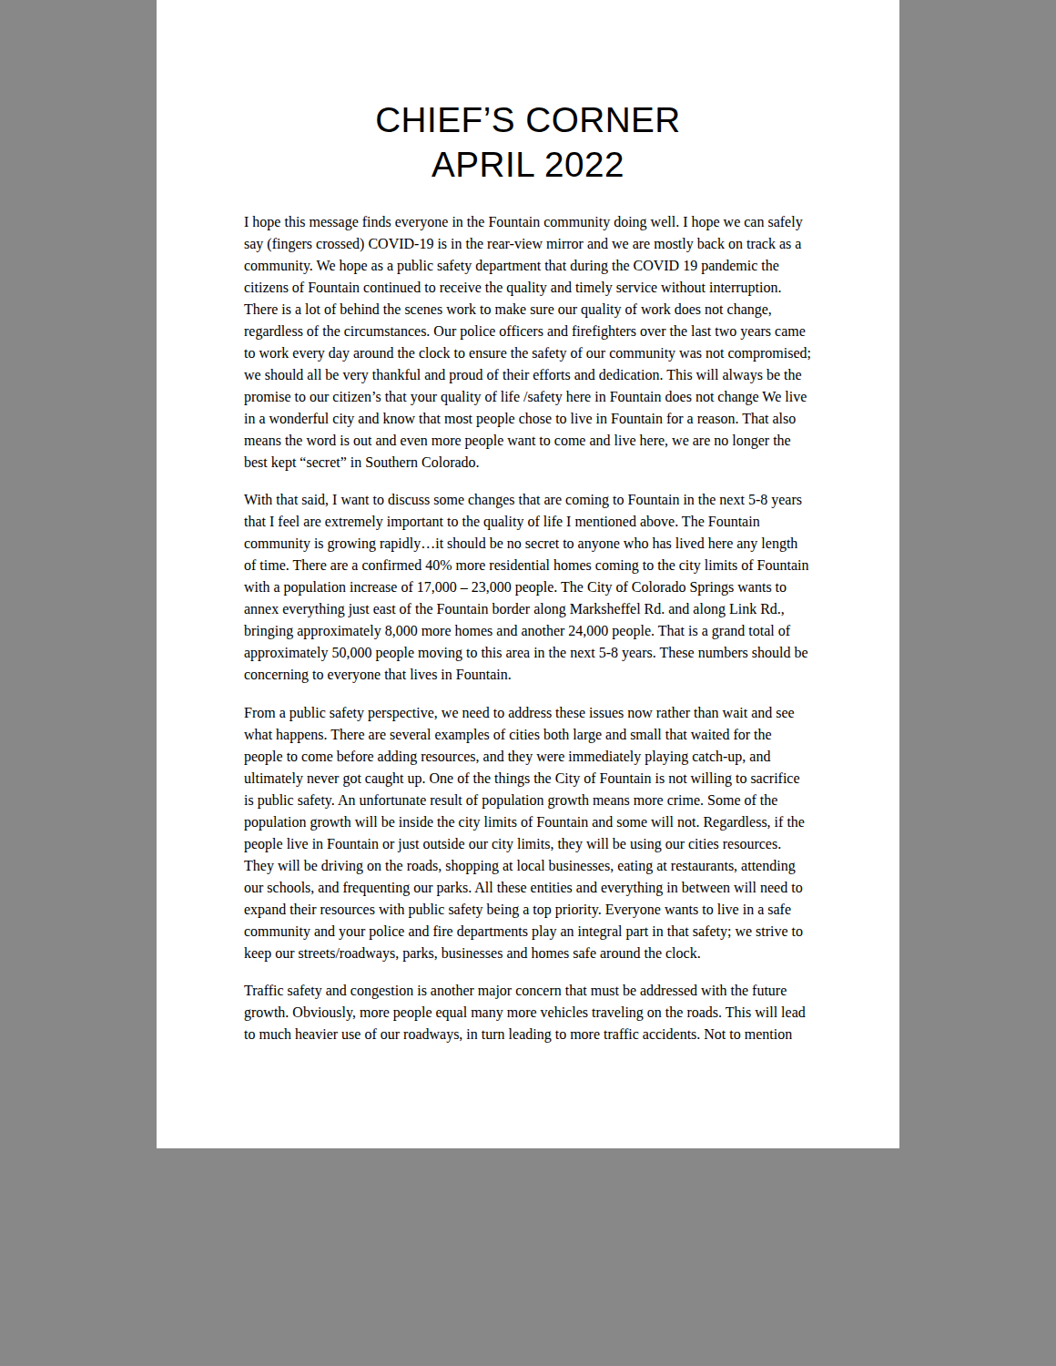CHIEF’S CORNER
APRIL 2022
I hope this message finds everyone in the Fountain community doing well. I hope we can safely say (fingers crossed) COVID-19 is in the rear-view mirror and we are mostly back on track as a community. We hope as a public safety department that during the COVID 19 pandemic the citizens of Fountain continued to receive the quality and timely service without interruption. There is a lot of behind the scenes work to make sure our quality of work does not change, regardless of the circumstances. Our police officers and firefighters over the last two years came to work every day around the clock to ensure the safety of our community was not compromised; we should all be very thankful and proud of their efforts and dedication. This will always be the promise to our citizen’s that your quality of life /safety here in Fountain does not change We live in a wonderful city and know that most people chose to live in Fountain for a reason. That also means the word is out and even more people want to come and live here, we are no longer the best kept “secret” in Southern Colorado.
With that said, I want to discuss some changes that are coming to Fountain in the next 5-8 years that I feel are extremely important to the quality of life I mentioned above. The Fountain community is growing rapidly…it should be no secret to anyone who has lived here any length of time. There are a confirmed 40% more residential homes coming to the city limits of Fountain with a population increase of 17,000 – 23,000 people. The City of Colorado Springs wants to annex everything just east of the Fountain border along Marksheffel Rd. and along Link Rd., bringing approximately 8,000 more homes and another 24,000 people. That is a grand total of approximately 50,000 people moving to this area in the next 5-8 years. These numbers should be concerning to everyone that lives in Fountain.
From a public safety perspective, we need to address these issues now rather than wait and see what happens. There are several examples of cities both large and small that waited for the people to come before adding resources, and they were immediately playing catch-up, and ultimately never got caught up. One of the things the City of Fountain is not willing to sacrifice is public safety. An unfortunate result of population growth means more crime. Some of the population growth will be inside the city limits of Fountain and some will not. Regardless, if the people live in Fountain or just outside our city limits, they will be using our cities resources. They will be driving on the roads, shopping at local businesses, eating at restaurants, attending our schools, and frequenting our parks. All these entities and everything in between will need to expand their resources with public safety being a top priority. Everyone wants to live in a safe community and your police and fire departments play an integral part in that safety; we strive to keep our streets/roadways, parks, businesses and homes safe around the clock.
Traffic safety and congestion is another major concern that must be addressed with the future growth. Obviously, more people equal many more vehicles traveling on the roads. This will lead to much heavier use of our roadways, in turn leading to more traffic accidents. Not to mention